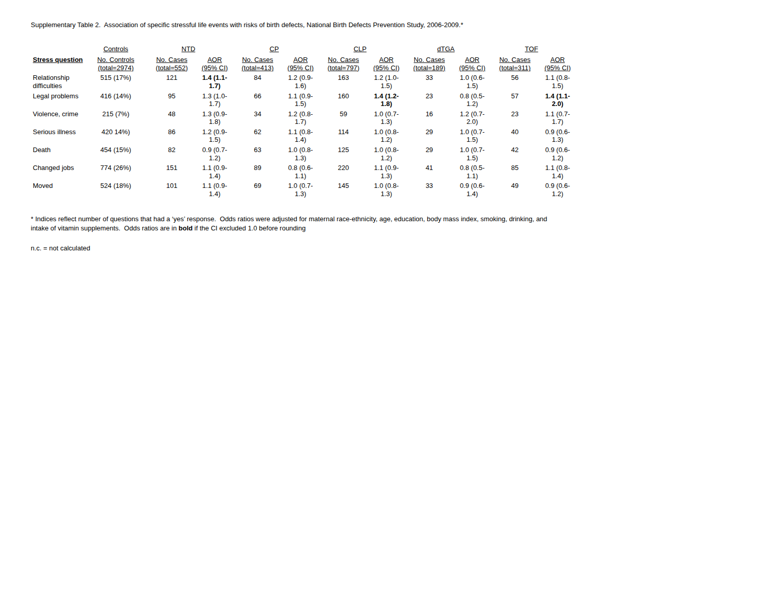Supplementary Table 2. Association of specific stressful life events with risks of birth defects, National Birth Defects Prevention Study, 2006-2009.*
| | Controls | NTD | CP | CLP | dTGA | TOF |
| --- | --- | --- | --- | --- | --- | --- |
| Stress question | No. Controls (total=2974) | No. Cases (total=552) | AOR (95% CI) | No. Cases (total=413) | AOR (95% CI) | No. Cases (total=797) | AOR (95% CI) | No. Cases (total=189) | AOR (95% CI) | No. Cases (total=311) | AOR (95% CI) |
| Relationship difficulties | 515 (17%) | 121 | 1.4 (1.1-1.7) | 84 | 1.2 (0.9-1.6) | 163 | 1.2 (1.0-1.5) | 33 | 1.0 (0.6-1.5) | 56 | 1.1 (0.8-1.5) |
| Legal problems | 416 (14%) | 95 | 1.3 (1.0-1.7) | 66 | 1.1 (0.9-1.5) | 160 | 1.4 (1.2-1.8) | 23 | 0.8 (0.5-1.2) | 57 | 1.4 (1.1-2.0) |
| Violence, crime | 215 (7%) | 48 | 1.3 (0.9-1.8) | 34 | 1.2 (0.8-1.7) | 59 | 1.0 (0.7-1.3) | 16 | 1.2 (0.7-2.0) | 23 | 1.1 (0.7-1.7) |
| Serious illness | 420 14%) | 86 | 1.2 (0.9-1.5) | 62 | 1.1 (0.8-1.4) | 114 | 1.0 (0.8-1.2) | 29 | 1.0 (0.7-1.5) | 40 | 0.9 (0.6-1.3) |
| Death | 454 (15%) | 82 | 0.9 (0.7-1.2) | 63 | 1.0 (0.8-1.3) | 125 | 1.0 (0.8-1.2) | 29 | 1.0 (0.7-1.5) | 42 | 0.9 (0.6-1.2) |
| Changed jobs | 774 (26%) | 151 | 1.1 (0.9-1.4) | 89 | 0.8 (0.6-1.1) | 220 | 1.1 (0.9-1.3) | 41 | 0.8 (0.5-1.1) | 85 | 1.1 (0.8-1.4) |
| Moved | 524 (18%) | 101 | 1.1 (0.9-1.4) | 69 | 1.0 (0.7-1.3) | 145 | 1.0 (0.8-1.3) | 33 | 0.9 (0.6-1.4) | 49 | 0.9 (0.6-1.2) |
* Indices reflect number of questions that had a ‘yes’ response. Odds ratios were adjusted for maternal race-ethnicity, age, education, body mass index, smoking, drinking, and intake of vitamin supplements. Odds ratios are in bold if the CI excluded 1.0 before rounding
n.c. = not calculated